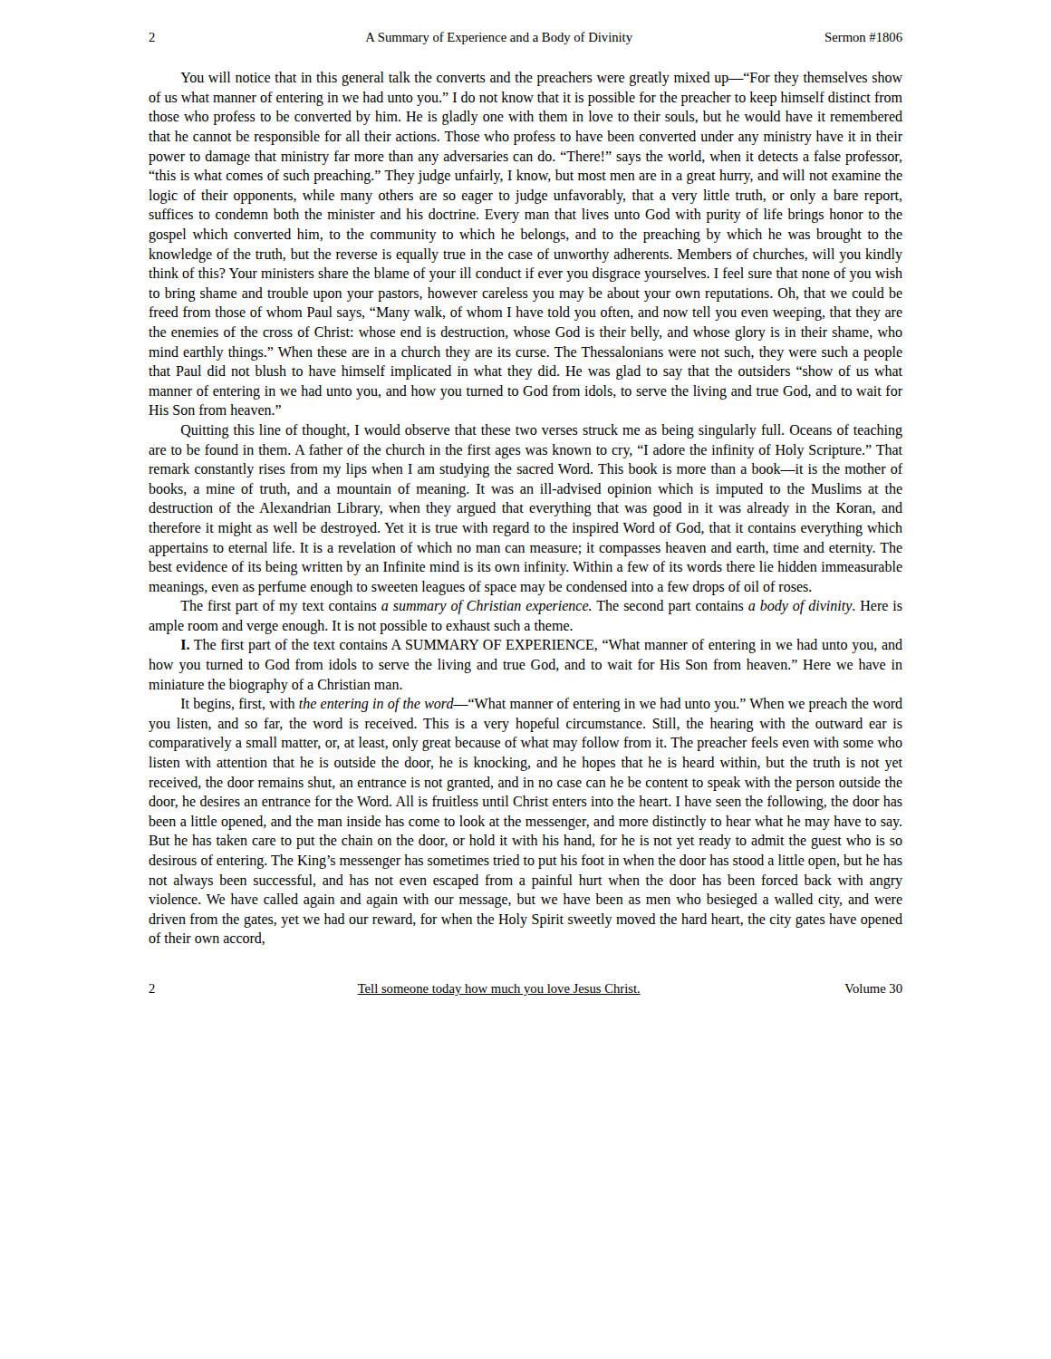2
A Summary of Experience and a Body of Divinity
Sermon #1806
You will notice that in this general talk the converts and the preachers were greatly mixed up—“For they themselves show of us what manner of entering in we had unto you.” I do not know that it is possible for the preacher to keep himself distinct from those who profess to be converted by him. He is gladly one with them in love to their souls, but he would have it remembered that he cannot be responsible for all their actions. Those who profess to have been converted under any ministry have it in their power to damage that ministry far more than any adversaries can do. “There!” says the world, when it detects a false professor, “this is what comes of such preaching.” They judge unfairly, I know, but most men are in a great hurry, and will not examine the logic of their opponents, while many others are so eager to judge unfavorably, that a very little truth, or only a bare report, suffices to condemn both the minister and his doctrine. Every man that lives unto God with purity of life brings honor to the gospel which converted him, to the community to which he belongs, and to the preaching by which he was brought to the knowledge of the truth, but the reverse is equally true in the case of unworthy adherents. Members of churches, will you kindly think of this? Your ministers share the blame of your ill conduct if ever you disgrace yourselves. I feel sure that none of you wish to bring shame and trouble upon your pastors, however careless you may be about your own reputations. Oh, that we could be freed from those of whom Paul says, “Many walk, of whom I have told you often, and now tell you even weeping, that they are the enemies of the cross of Christ: whose end is destruction, whose God is their belly, and whose glory is in their shame, who mind earthly things.” When these are in a church they are its curse. The Thessalonians were not such, they were such a people that Paul did not blush to have himself implicated in what they did. He was glad to say that the outsiders “show of us what manner of entering in we had unto you, and how you turned to God from idols, to serve the living and true God, and to wait for His Son from heaven.”
Quitting this line of thought, I would observe that these two verses struck me as being singularly full. Oceans of teaching are to be found in them. A father of the church in the first ages was known to cry, “I adore the infinity of Holy Scripture.” That remark constantly rises from my lips when I am studying the sacred Word. This book is more than a book—it is the mother of books, a mine of truth, and a mountain of meaning. It was an ill-advised opinion which is imputed to the Muslims at the destruction of the Alexandrian Library, when they argued that everything that was good in it was already in the Koran, and therefore it might as well be destroyed. Yet it is true with regard to the inspired Word of God, that it contains everything which appertains to eternal life. It is a revelation of which no man can measure; it compasses heaven and earth, time and eternity. The best evidence of its being written by an Infinite mind is its own infinity. Within a few of its words there lie hidden immeasurable meanings, even as perfume enough to sweeten leagues of space may be condensed into a few drops of oil of roses.
The first part of my text contains a summary of Christian experience. The second part contains a body of divinity. Here is ample room and verge enough. It is not possible to exhaust such a theme.
I. The first part of the text contains A SUMMARY OF EXPERIENCE, “What manner of entering in we had unto you, and how you turned to God from idols to serve the living and true God, and to wait for His Son from heaven.” Here we have in miniature the biography of a Christian man.
It begins, first, with the entering in of the word—“What manner of entering in we had unto you.” When we preach the word you listen, and so far, the word is received. This is a very hopeful circumstance. Still, the hearing with the outward ear is comparatively a small matter, or, at least, only great because of what may follow from it. The preacher feels even with some who listen with attention that he is outside the door, he is knocking, and he hopes that he is heard within, but the truth is not yet received, the door remains shut, an entrance is not granted, and in no case can he be content to speak with the person outside the door, he desires an entrance for the Word. All is fruitless until Christ enters into the heart. I have seen the following, the door has been a little opened, and the man inside has come to look at the messenger, and more distinctly to hear what he may have to say. But he has taken care to put the chain on the door, or hold it with his hand, for he is not yet ready to admit the guest who is so desirous of entering. The King’s messenger has sometimes tried to put his foot in when the door has stood a little open, but he has not always been successful, and has not even escaped from a painful hurt when the door has been forced back with angry violence. We have called again and again with our message, but we have been as men who besieged a walled city, and were driven from the gates, yet we had our reward, for when the Holy Spirit sweetly moved the hard heart, the city gates have opened of their own accord,
2
Tell someone today how much you love Jesus Christ.
Volume 30